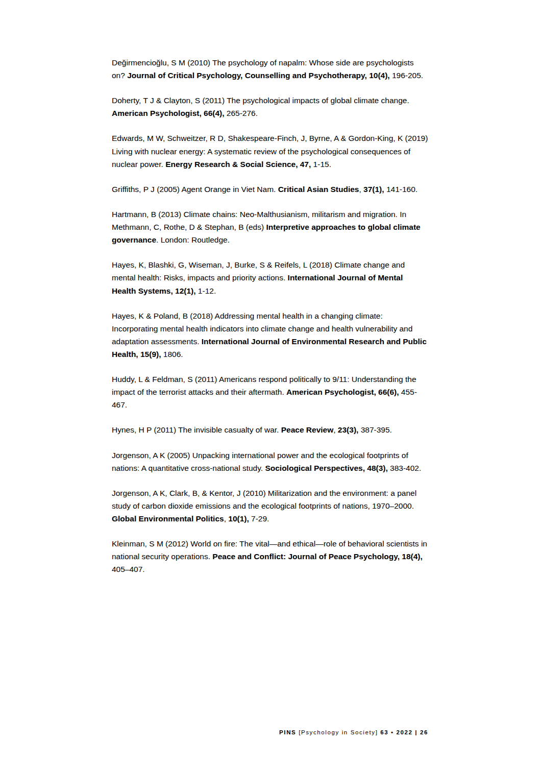Değirmencioğlu, S M (2010) The psychology of napalm: Whose side are psychologists on? Journal of Critical Psychology, Counselling and Psychotherapy, 10(4), 196-205.
Doherty, T J & Clayton, S (2011) The psychological impacts of global climate change. American Psychologist, 66(4), 265-276.
Edwards, M W, Schweitzer, R D, Shakespeare-Finch, J, Byrne, A & Gordon-King, K (2019) Living with nuclear energy: A systematic review of the psychological consequences of nuclear power. Energy Research & Social Science, 47, 1-15.
Griffiths, P J (2005) Agent Orange in Viet Nam. Critical Asian Studies, 37(1), 141-160.
Hartmann, B (2013) Climate chains: Neo-Malthusianism, militarism and migration. In Methmann, C, Rothe, D & Stephan, B (eds) Interpretive approaches to global climate governance. London: Routledge.
Hayes, K, Blashki, G, Wiseman, J, Burke, S & Reifels, L (2018) Climate change and mental health: Risks, impacts and priority actions. International Journal of Mental Health Systems, 12(1), 1-12.
Hayes, K & Poland, B (2018) Addressing mental health in a changing climate: Incorporating mental health indicators into climate change and health vulnerability and adaptation assessments. International Journal of Environmental Research and Public Health, 15(9), 1806.
Huddy, L & Feldman, S (2011) Americans respond politically to 9/11: Understanding the impact of the terrorist attacks and their aftermath. American Psychologist, 66(6), 455-467.
Hynes, H P (2011) The invisible casualty of war. Peace Review, 23(3), 387-395.
Jorgenson, A K (2005) Unpacking international power and the ecological footprints of nations: A quantitative cross-national study. Sociological Perspectives, 48(3), 383-402.
Jorgenson, A K, Clark, B, & Kentor, J (2010) Militarization and the environment: a panel study of carbon dioxide emissions and the ecological footprints of nations, 1970–2000. Global Environmental Politics, 10(1), 7-29.
Kleinman, S M (2012) World on fire: The vital—and ethical—role of behavioral scientists in national security operations. Peace and Conflict: Journal of Peace Psychology, 18(4), 405–407.
PINS [Psychology in Society] 63 • 2022 | 26